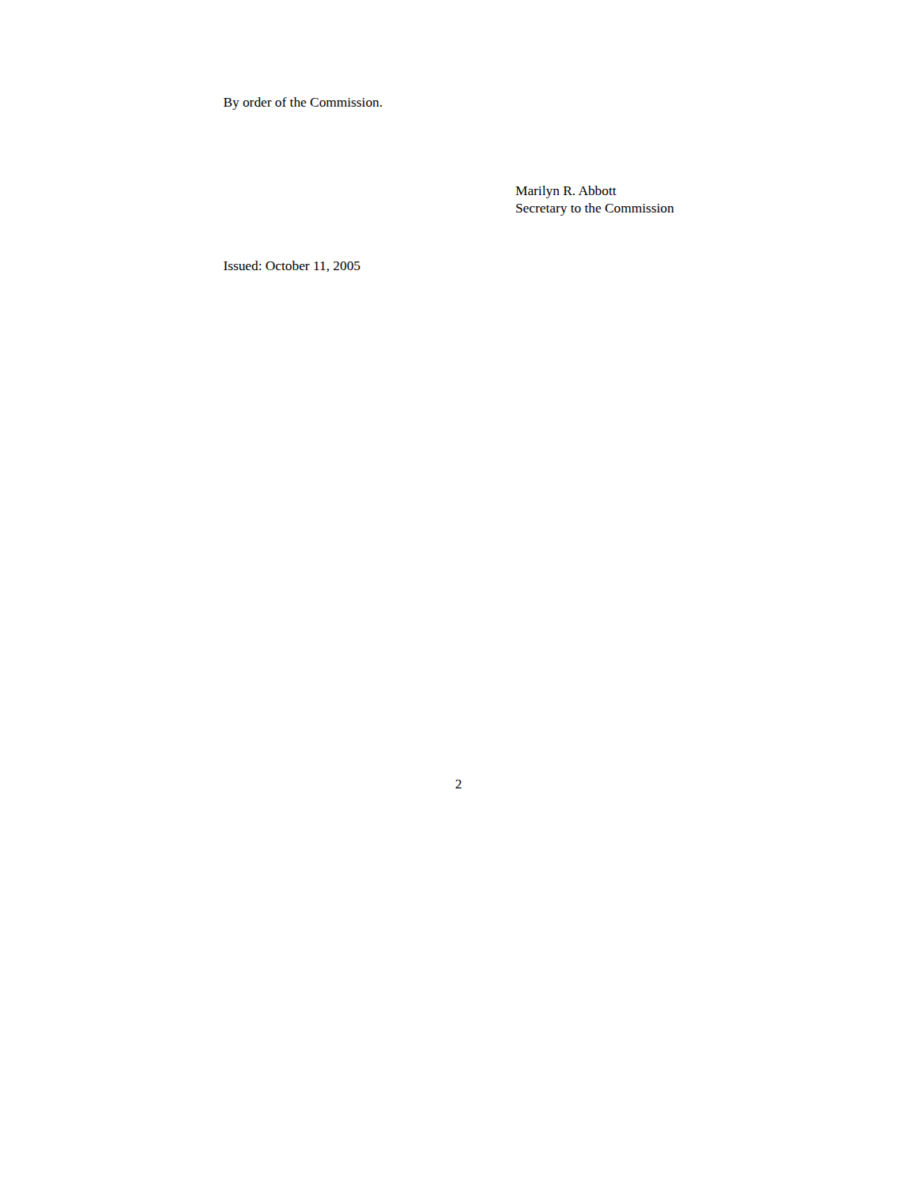By order of the Commission.
Marilyn R. Abbott
Secretary to the Commission
Issued: October 11, 2005
2